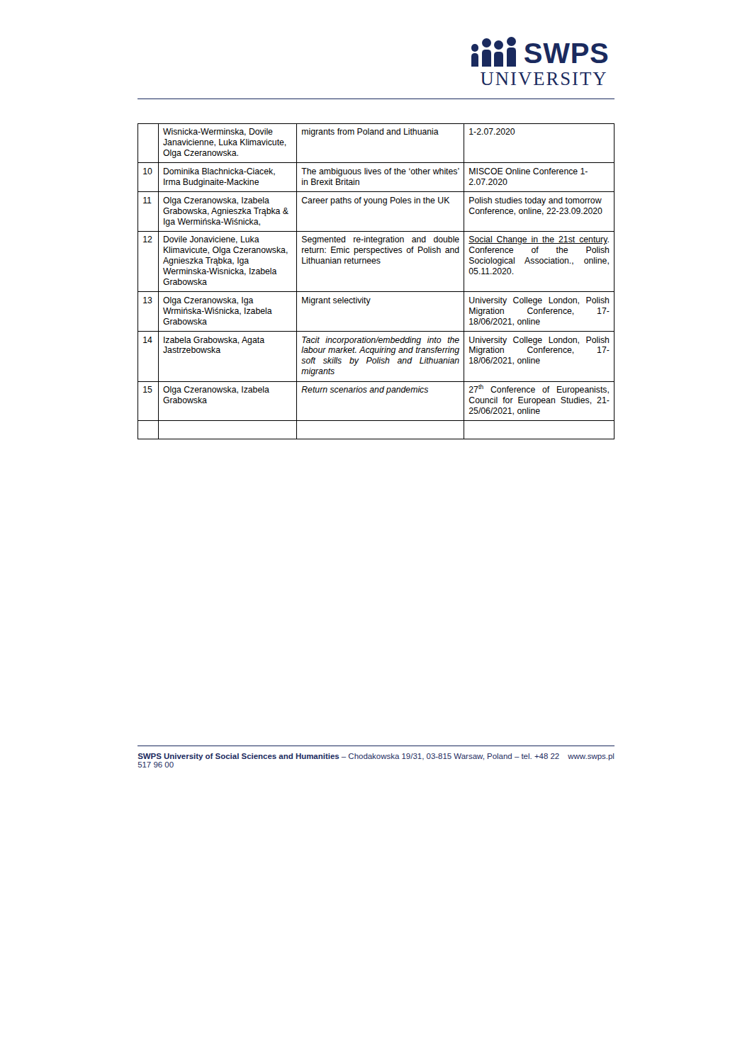SWPS
UNIVERSITY
| | Wisnicka-Werminska, Dovile Janavicienne, Luka Klimavicute, Olga Czeranowska. | migrants from Poland and Lithuania | 1-2.07.2020 |
| 10 | Dominika Blachnicka-Ciacek, Irma Budginaite-Mackine | The ambiguous lives of the ‘other whites’ in Brexit Britain | MISCOE Online Conference 1-2.07.2020 |
| 11 | Olga Czeranowska, Izabela Grabowska, Agnieszka Trąbka & Iga Wermińska-Wiśnicka, | Career paths of young Poles in the UK | Polish studies today and tomorrow Conference, online, 22-23.09.2020 |
| 12 | Dovile Jonaviciene, Luka Klimavicute, Olga Czeranowska, Agnieszka Trąbka, Iga Werminska-Wisnicka, Izabela Grabowska | Segmented re-integration and double return: Emic perspectives of Polish and Lithuanian returnees | Social Change in the 21st century . Conference of the Polish Sociological Association., online, 05.11.2020. |
| 13 | Olga Czeranowska, Iga Wrmińska-Wiśnicka, Izabela Grabowska | Migrant selectivity | University College London, Polish Migration Conference, 17-18/06/2021, online |
| 14 | Izabela Grabowska, Agata Jastrzebowska | Tacit incorporation/embedding into the labour market. Acquiring and transferring soft skills by Polish and Lithuanian migrants | University College London, Polish Migration Conference, 17-18/06/2021, online |
| 15 | Olga Czeranowska, Izabela Grabowska | Return scenarios and pandemics | 27 th Conference of Europeanists, Council for European Studies, 21-25/06/2021, online |
SWPS University of Social Sciences and Humanities – Chodakowska 19/31, 03-815 Warsaw, Poland – tel. +48 22 517 96 00
www.swps.pl